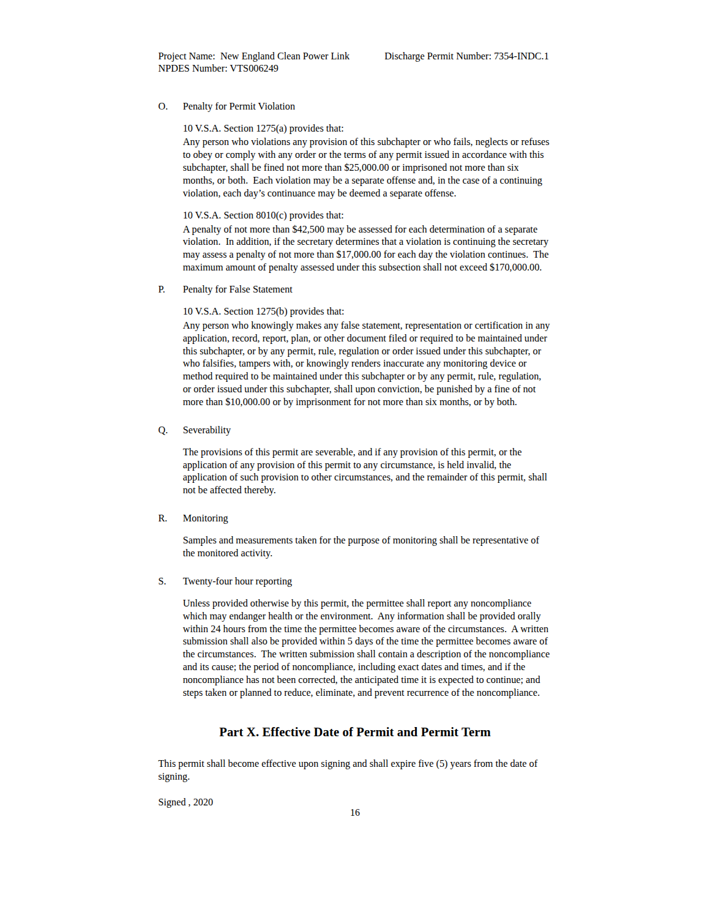Project Name: New England Clean Power Link NPDES Number: VTS006249
Discharge Permit Number: 7354-INDC.1
O.
Penalty for Permit Violation
10 V.S.A. Section 1275(a) provides that:
Any person who violations any provision of this subchapter or who fails, neglects or refuses to obey or comply with any order or the terms of any permit issued in accordance with this subchapter, shall be fined not more than $25,000.00 or imprisoned not more than six months, or both. Each violation may be a separate offense and, in the case of a continuing violation, each day’s continuance may be deemed a separate offense.
10 V.S.A. Section 8010(c) provides that:
A penalty of not more than $42,500 may be assessed for each determination of a separate violation. In addition, if the secretary determines that a violation is continuing the secretary may assess a penalty of not more than $17,000.00 for each day the violation continues. The maximum amount of penalty assessed under this subsection shall not exceed $170,000.00.
P.
Penalty for False Statement
10 V.S.A. Section 1275(b) provides that:
Any person who knowingly makes any false statement, representation or certification in any application, record, report, plan, or other document filed or required to be maintained under this subchapter, or by any permit, rule, regulation or order issued under this subchapter, or who falsifies, tampers with, or knowingly renders inaccurate any monitoring device or method required to be maintained under this subchapter or by any permit, rule, regulation, or order issued under this subchapter, shall upon conviction, be punished by a fine of not more than $10,000.00 or by imprisonment for not more than six months, or by both.
Q.
Severability
The provisions of this permit are severable, and if any provision of this permit, or the application of any provision of this permit to any circumstance, is held invalid, the application of such provision to other circumstances, and the remainder of this permit, shall not be affected thereby.
R.
Monitoring
Samples and measurements taken for the purpose of monitoring shall be representative of the monitored activity.
S.
Twenty-four hour reporting
Unless provided otherwise by this permit, the permittee shall report any noncompliance which may endanger health or the environment. Any information shall be provided orally within 24 hours from the time the permittee becomes aware of the circumstances. A written submission shall also be provided within 5 days of the time the permittee becomes aware of the circumstances. The written submission shall contain a description of the noncompliance and its cause; the period of noncompliance, including exact dates and times, and if the noncompliance has not been corrected, the anticipated time it is expected to continue; and steps taken or planned to reduce, eliminate, and prevent recurrence of the noncompliance.
Part X. Effective Date of Permit and Permit Term
This permit shall become effective upon signing and shall expire five (5) years from the date of signing.
Signed , 2020
16